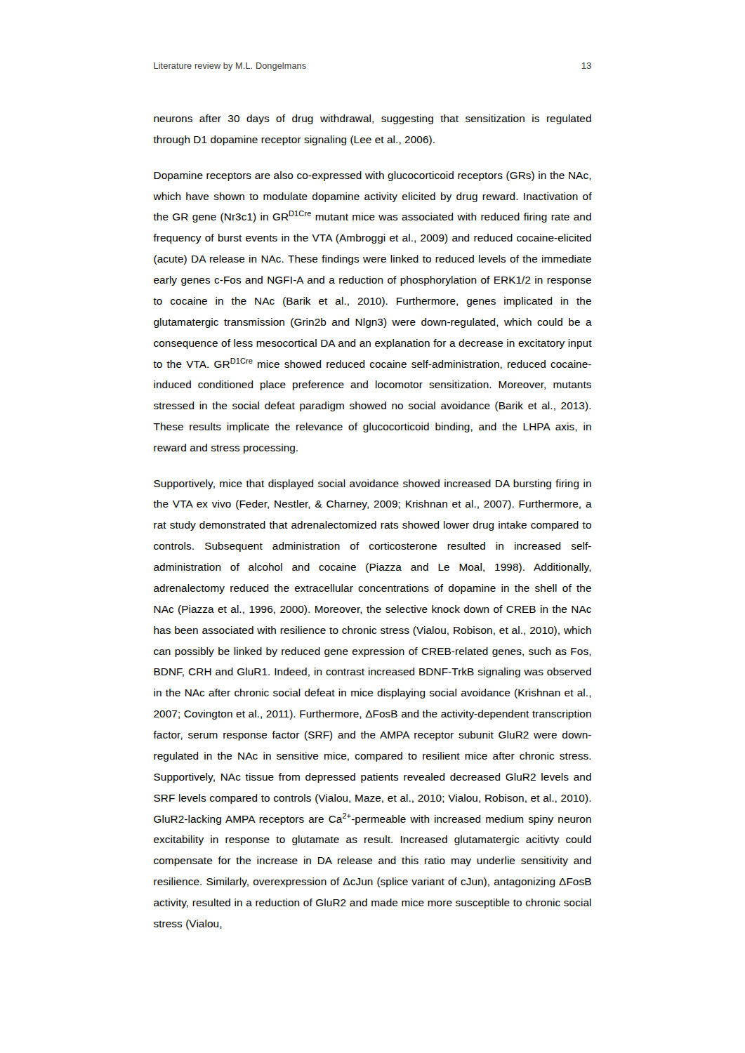Literature review by M.L. Dongelmans 13
neurons after 30 days of drug withdrawal, suggesting that sensitization is regulated through D1 dopamine receptor signaling (Lee et al., 2006).
Dopamine receptors are also co-expressed with glucocorticoid receptors (GRs) in the NAc, which have shown to modulate dopamine activity elicited by drug reward. Inactivation of the GR gene (Nr3c1) in GRD1Cre mutant mice was associated with reduced firing rate and frequency of burst events in the VTA (Ambroggi et al., 2009) and reduced cocaine-elicited (acute) DA release in NAc. These findings were linked to reduced levels of the immediate early genes c-Fos and NGFI-A and a reduction of phosphorylation of ERK1/2 in response to cocaine in the NAc (Barik et al., 2010). Furthermore, genes implicated in the glutamatergic transmission (Grin2b and Nlgn3) were down-regulated, which could be a consequence of less mesocortical DA and an explanation for a decrease in excitatory input to the VTA. GRD1Cre mice showed reduced cocaine self-administration, reduced cocaine-induced conditioned place preference and locomotor sensitization. Moreover, mutants stressed in the social defeat paradigm showed no social avoidance (Barik et al., 2013). These results implicate the relevance of glucocorticoid binding, and the LHPA axis, in reward and stress processing.
Supportively, mice that displayed social avoidance showed increased DA bursting firing in the VTA ex vivo (Feder, Nestler, & Charney, 2009; Krishnan et al., 2007). Furthermore, a rat study demonstrated that adrenalectomized rats showed lower drug intake compared to controls. Subsequent administration of corticosterone resulted in increased self-administration of alcohol and cocaine (Piazza and Le Moal, 1998). Additionally, adrenalectomy reduced the extracellular concentrations of dopamine in the shell of the NAc (Piazza et al., 1996, 2000). Moreover, the selective knock down of CREB in the NAc has been associated with resilience to chronic stress (Vialou, Robison, et al., 2010), which can possibly be linked by reduced gene expression of CREB-related genes, such as Fos, BDNF, CRH and GluR1. Indeed, in contrast increased BDNF-TrkB signaling was observed in the NAc after chronic social defeat in mice displaying social avoidance (Krishnan et al., 2007; Covington et al., 2011). Furthermore, ΔFosB and the activity-dependent transcription factor, serum response factor (SRF) and the AMPA receptor subunit GluR2 were down-regulated in the NAc in sensitive mice, compared to resilient mice after chronic stress. Supportively, NAc tissue from depressed patients revealed decreased GluR2 levels and SRF levels compared to controls (Vialou, Maze, et al., 2010; Vialou, Robison, et al., 2010). GluR2-lacking AMPA receptors are Ca2+-permeable with increased medium spiny neuron excitability in response to glutamate as result. Increased glutamatergic acitivty could compensate for the increase in DA release and this ratio may underlie sensitivity and resilience. Similarly, overexpression of ΔcJun (splice variant of cJun), antagonizing ΔFosB activity, resulted in a reduction of GluR2 and made mice more susceptible to chronic social stress (Vialou,